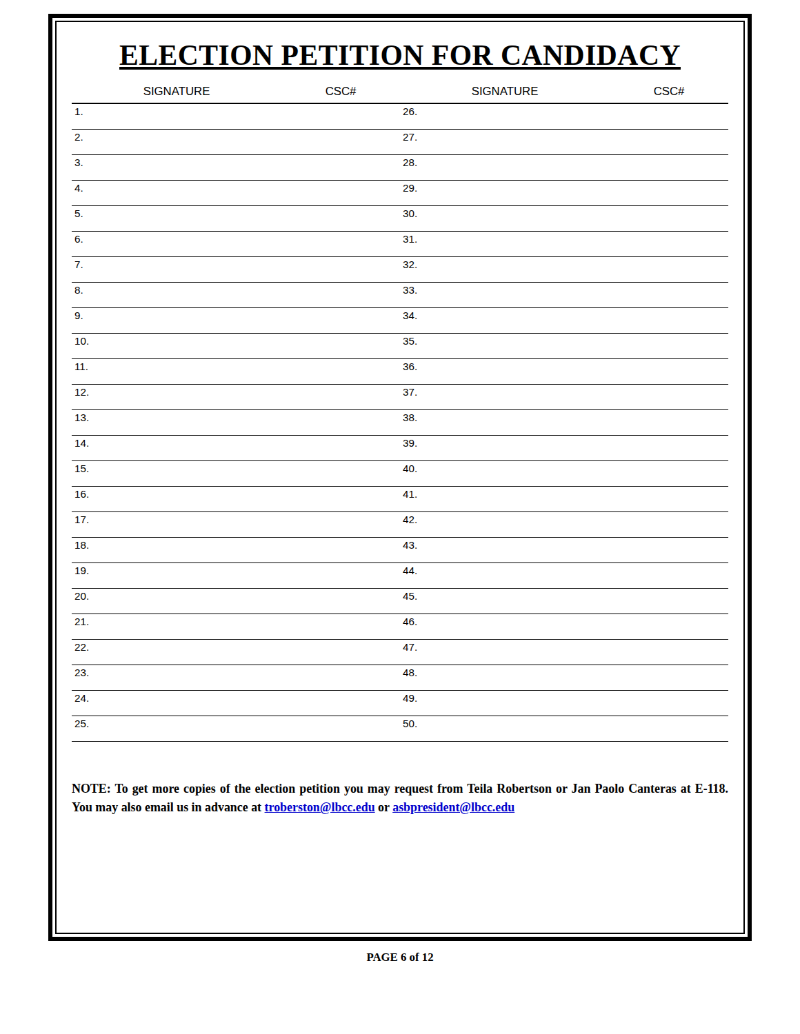ELECTION PETITION FOR CANDIDACY
| SIGNATURE | CSC# | SIGNATURE | CSC# |
| --- | --- | --- | --- |
| 1. | | 26. | |
| 2. | | 27. | |
| 3. | | 28. | |
| 4. | | 29. | |
| 5. | | 30. | |
| 6. | | 31. | |
| 7. | | 32. | |
| 8. | | 33. | |
| 9. | | 34. | |
| 10. | | 35. | |
| 11. | | 36. | |
| 12. | | 37. | |
| 13. | | 38. | |
| 14. | | 39. | |
| 15. | | 40. | |
| 16. | | 41. | |
| 17. | | 42. | |
| 18. | | 43. | |
| 19. | | 44. | |
| 20. | | 45. | |
| 21. | | 46. | |
| 22. | | 47. | |
| 23. | | 48. | |
| 24. | | 49. | |
| 25. | | 50. | |
NOTE: To get more copies of the election petition you may request from Teila Robertson or Jan Paolo Canteras at E-118. You may also email us in advance at troberston@lbcc.edu or asbpresident@lbcc.edu
PAGE 6 of 12